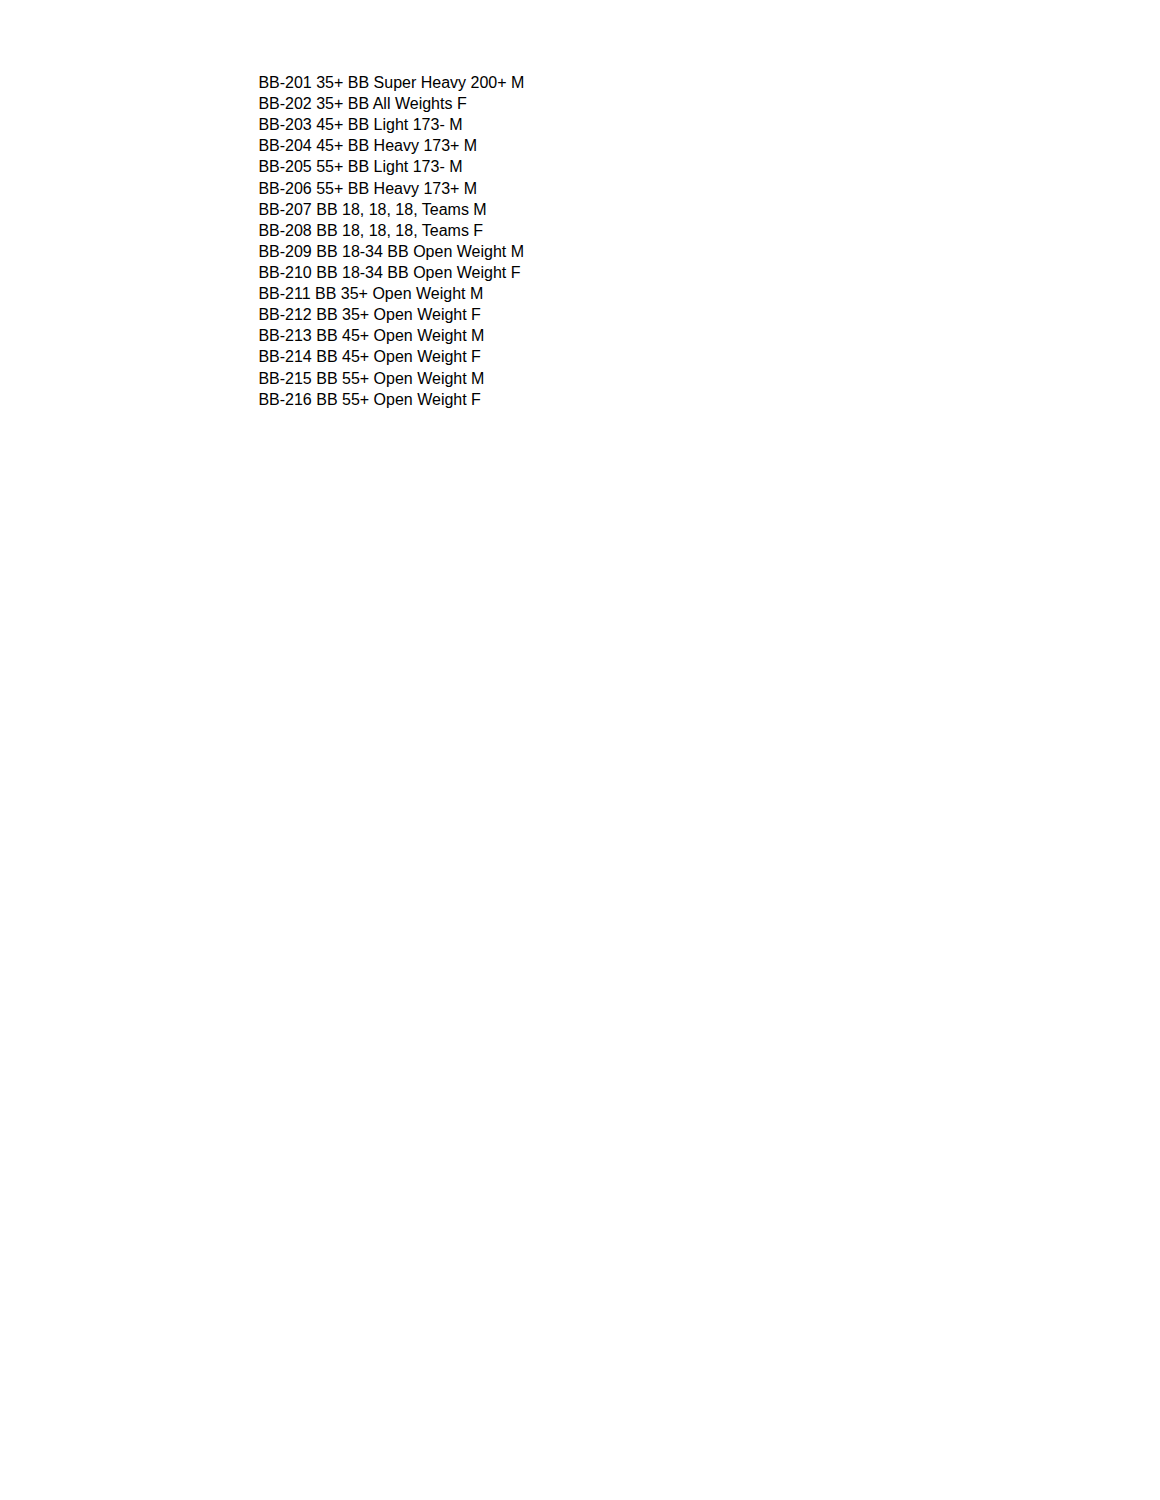BB-201 35+ BB Super Heavy 200+ M
BB-202 35+ BB All Weights F
BB-203 45+ BB Light 173- M
BB-204 45+ BB Heavy 173+ M
BB-205 55+ BB Light 173- M
BB-206 55+ BB Heavy 173+ M
BB-207 BB 18, 18, 18, Teams M
BB-208 BB 18, 18, 18, Teams F
BB-209 BB 18-34 BB Open Weight M
BB-210 BB 18-34 BB Open Weight F
BB-211 BB 35+ Open Weight M
BB-212 BB 35+ Open Weight F
BB-213 BB 45+ Open Weight M
BB-214 BB 45+ Open Weight F
BB-215 BB 55+ Open Weight M
BB-216 BB 55+ Open Weight F